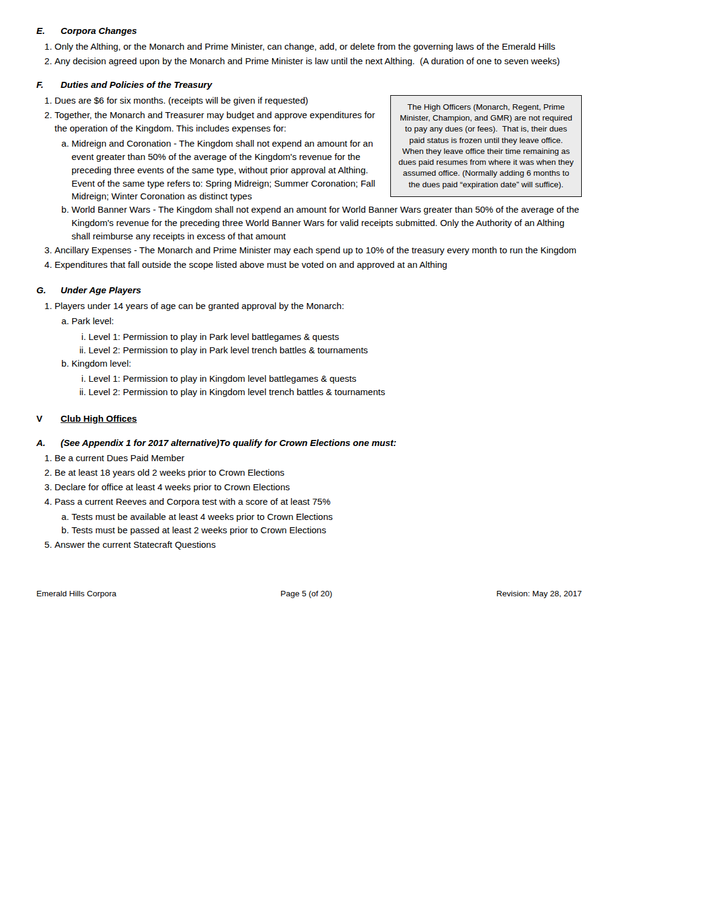E.
Corpora Changes
Only the Althing, or the Monarch and Prime Minister, can change, add, or delete from the governing laws of the Emerald Hills
Any decision agreed upon by the Monarch and Prime Minister is law until the next Althing. (A duration of one to seven weeks)
F.
Duties and Policies of the Treasury
The High Officers (Monarch, Regent, Prime Minister, Champion, and GMR) are not required to pay any dues (or fees). That is, their dues paid status is frozen until they leave office. When they leave office their time remaining as dues paid resumes from where it was when they assumed office. (Normally adding 6 months to the dues paid “expiration date” will suffice).
Dues are $6 for six months. (receipts will be given if requested)
Together, the Monarch and Treasurer may budget and approve expenditures for the operation of the Kingdom. This includes expenses for:
Midreign and Coronation - The Kingdom shall not expend an amount for an event greater than 50% of the average of the Kingdom's revenue for the preceding three events of the same type, without prior approval at Althing. Event of the same type refers to: Spring Midreign; Summer Coronation; Fall Midreign; Winter Coronation as distinct types
World Banner Wars - The Kingdom shall not expend an amount for World Banner Wars greater than 50% of the average of the Kingdom's revenue for the preceding three World Banner Wars for valid receipts submitted. Only the Authority of an Althing shall reimburse any receipts in excess of that amount
Ancillary Expenses - The Monarch and Prime Minister may each spend up to 10% of the treasury every month to run the Kingdom
Expenditures that fall outside the scope listed above must be voted on and approved at an Althing
G.
Under Age Players
Players under 14 years of age can be granted approval by the Monarch:
Park level:
Level 1: Permission to play in Park level battlegames & quests
Level 2: Permission to play in Park level trench battles & tournaments
Kingdom level:
Level 1: Permission to play in Kingdom level battlegames & quests
Level 2: Permission to play in Kingdom level trench battles & tournaments
V
Club High Offices
A.
(See Appendix 1 for 2017 alternative)To qualify for Crown Elections one must:
Be a current Dues Paid Member
Be at least 18 years old 2 weeks prior to Crown Elections
Declare for office at least 4 weeks prior to Crown Elections
Pass a current Reeves and Corpora test with a score of at least 75%
Tests must be available at least 4 weeks prior to Crown Elections
Tests must be passed at least 2 weeks prior to Crown Elections
Answer the current Statecraft Questions
Emerald Hills Corpora Page 5 (of 20) Revision: May 28, 2017